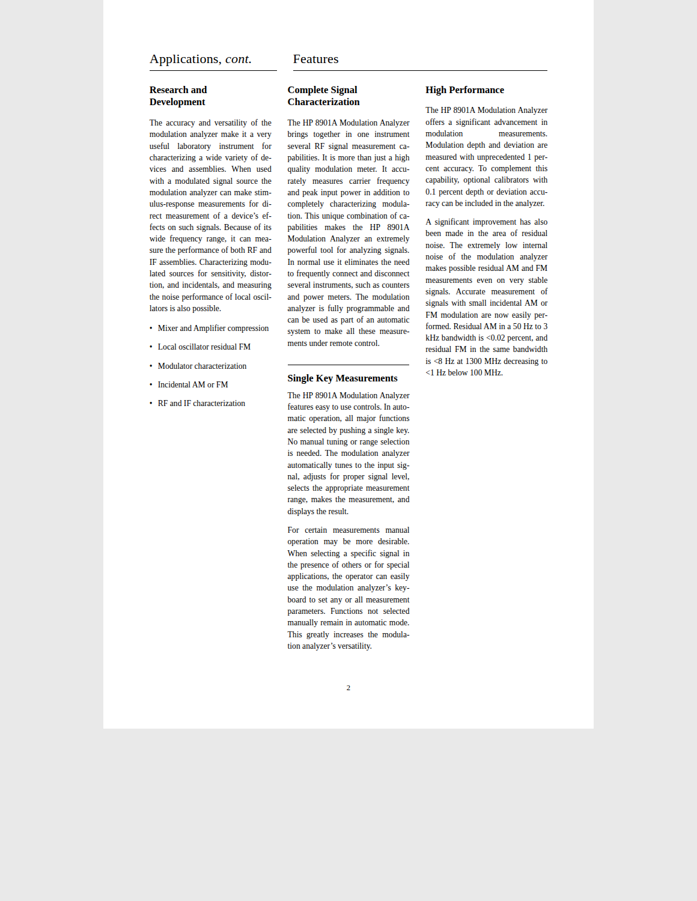Applications, cont.
Features
Research and
Development
The accuracy and versatility of the modulation analyzer make it a very useful laboratory instrument for characterizing a wide variety of devices and assemblies. When used with a modulated signal source the modulation analyzer can make stimulus-response measurements for direct measurement of a device’s effects on such signals. Because of its wide frequency range, it can measure the performance of both RF and IF assemblies. Characterizing modulated sources for sensitivity, distortion, and incidentals, and measuring the noise performance of local oscillators is also possible.
Mixer and Amplifier compression
Local oscillator residual FM
Modulator characterization
Incidental AM or FM
RF and IF characterization
Complete Signal
Characterization
The HP 8901A Modulation Analyzer brings together in one instrument several RF signal measurement capabilities. It is more than just a high quality modulation meter. It accurately measures carrier frequency and peak input power in addition to completely characterizing modulation. This unique combination of capabilities makes the HP 8901A Modulation Analyzer an extremely powerful tool for analyzing signals. In normal use it eliminates the need to frequently connect and disconnect several instruments, such as counters and power meters. The modulation analyzer is fully programmable and can be used as part of an automatic system to make all these measurements under remote control.
Single Key Measurements
The HP 8901A Modulation Analyzer features easy to use controls. In automatic operation, all major functions are selected by pushing a single key. No manual tuning or range selection is needed. The modulation analyzer automatically tunes to the input signal, adjusts for proper signal level, selects the appropriate measurement range, makes the measurement, and displays the result.
For certain measurements manual operation may be more desirable. When selecting a specific signal in the presence of others or for special applications, the operator can easily use the modulation analyzer’s keyboard to set any or all measurement parameters. Functions not selected manually remain in automatic mode. This greatly increases the modulation analyzer’s versatility.
High Performance
The HP 8901A Modulation Analyzer offers a significant advancement in modulation measurements. Modulation depth and deviation are measured with unprecedented 1 percent accuracy. To complement this capability, optional calibrators with 0.1 percent depth or deviation accuracy can be included in the analyzer.
A significant improvement has also been made in the area of residual noise. The extremely low internal noise of the modulation analyzer makes possible residual AM and FM measurements even on very stable signals. Accurate measurement of signals with small incidental AM or FM modulation are now easily performed. Residual AM in a 50 Hz to 3 kHz bandwidth is <0.02 percent, and residual FM in the same bandwidth is <8 Hz at 1300 MHz decreasing to <1 Hz below 100 MHz.
2